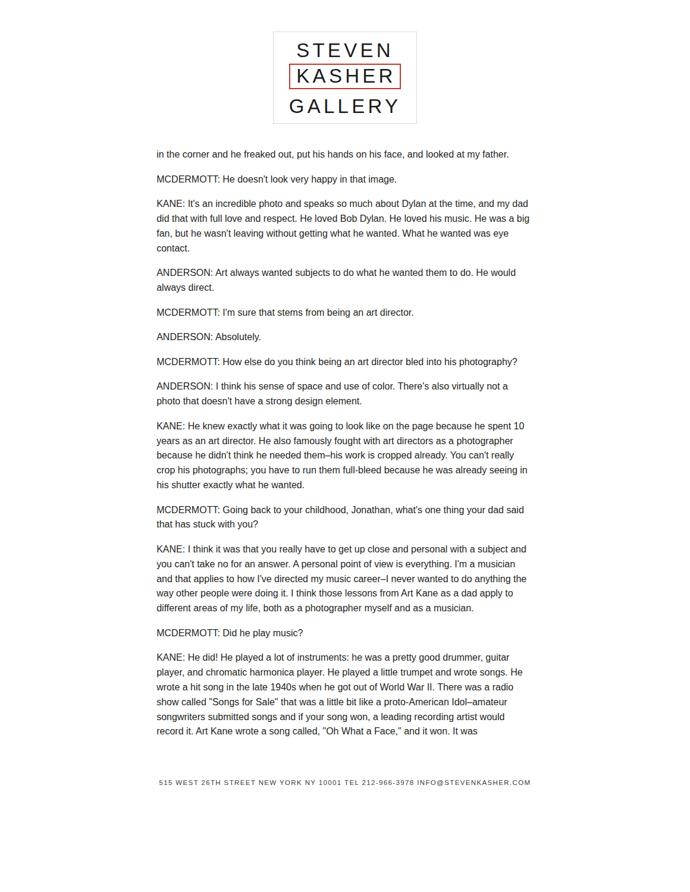STEVEN KASHER GALLERY
in the corner and he freaked out, put his hands on his face, and looked at my father.
MCDERMOTT: He doesn't look very happy in that image.
KANE: It's an incredible photo and speaks so much about Dylan at the time, and my dad did that with full love and respect. He loved Bob Dylan. He loved his music. He was a big fan, but he wasn't leaving without getting what he wanted. What he wanted was eye contact.
ANDERSON: Art always wanted subjects to do what he wanted them to do. He would always direct.
MCDERMOTT: I'm sure that stems from being an art director.
ANDERSON: Absolutely.
MCDERMOTT: How else do you think being an art director bled into his photography?
ANDERSON: I think his sense of space and use of color. There's also virtually not a photo that doesn't have a strong design element.
KANE: He knew exactly what it was going to look like on the page because he spent 10 years as an art director. He also famously fought with art directors as a photographer because he didn't think he needed them–his work is cropped already. You can't really crop his photographs; you have to run them full-bleed because he was already seeing in his shutter exactly what he wanted.
MCDERMOTT: Going back to your childhood, Jonathan, what's one thing your dad said that has stuck with you?
KANE: I think it was that you really have to get up close and personal with a subject and you can't take no for an answer. A personal point of view is everything. I'm a musician and that applies to how I've directed my music career–I never wanted to do anything the way other people were doing it. I think those lessons from Art Kane as a dad apply to different areas of my life, both as a photographer myself and as a musician.
MCDERMOTT: Did he play music?
KANE: He did! He played a lot of instruments: he was a pretty good drummer, guitar player, and chromatic harmonica player. He played a little trumpet and wrote songs. He wrote a hit song in the late 1940s when he got out of World War II. There was a radio show called "Songs for Sale" that was a little bit like a proto-American Idol–amateur songwriters submitted songs and if your song won, a leading recording artist would record it. Art Kane wrote a song called, "Oh What a Face," and it won. It was
515 WEST 26TH STREET NEW YORK NY 10001 TEL 212-966-3978 INFO@STEVENKASHER.COM